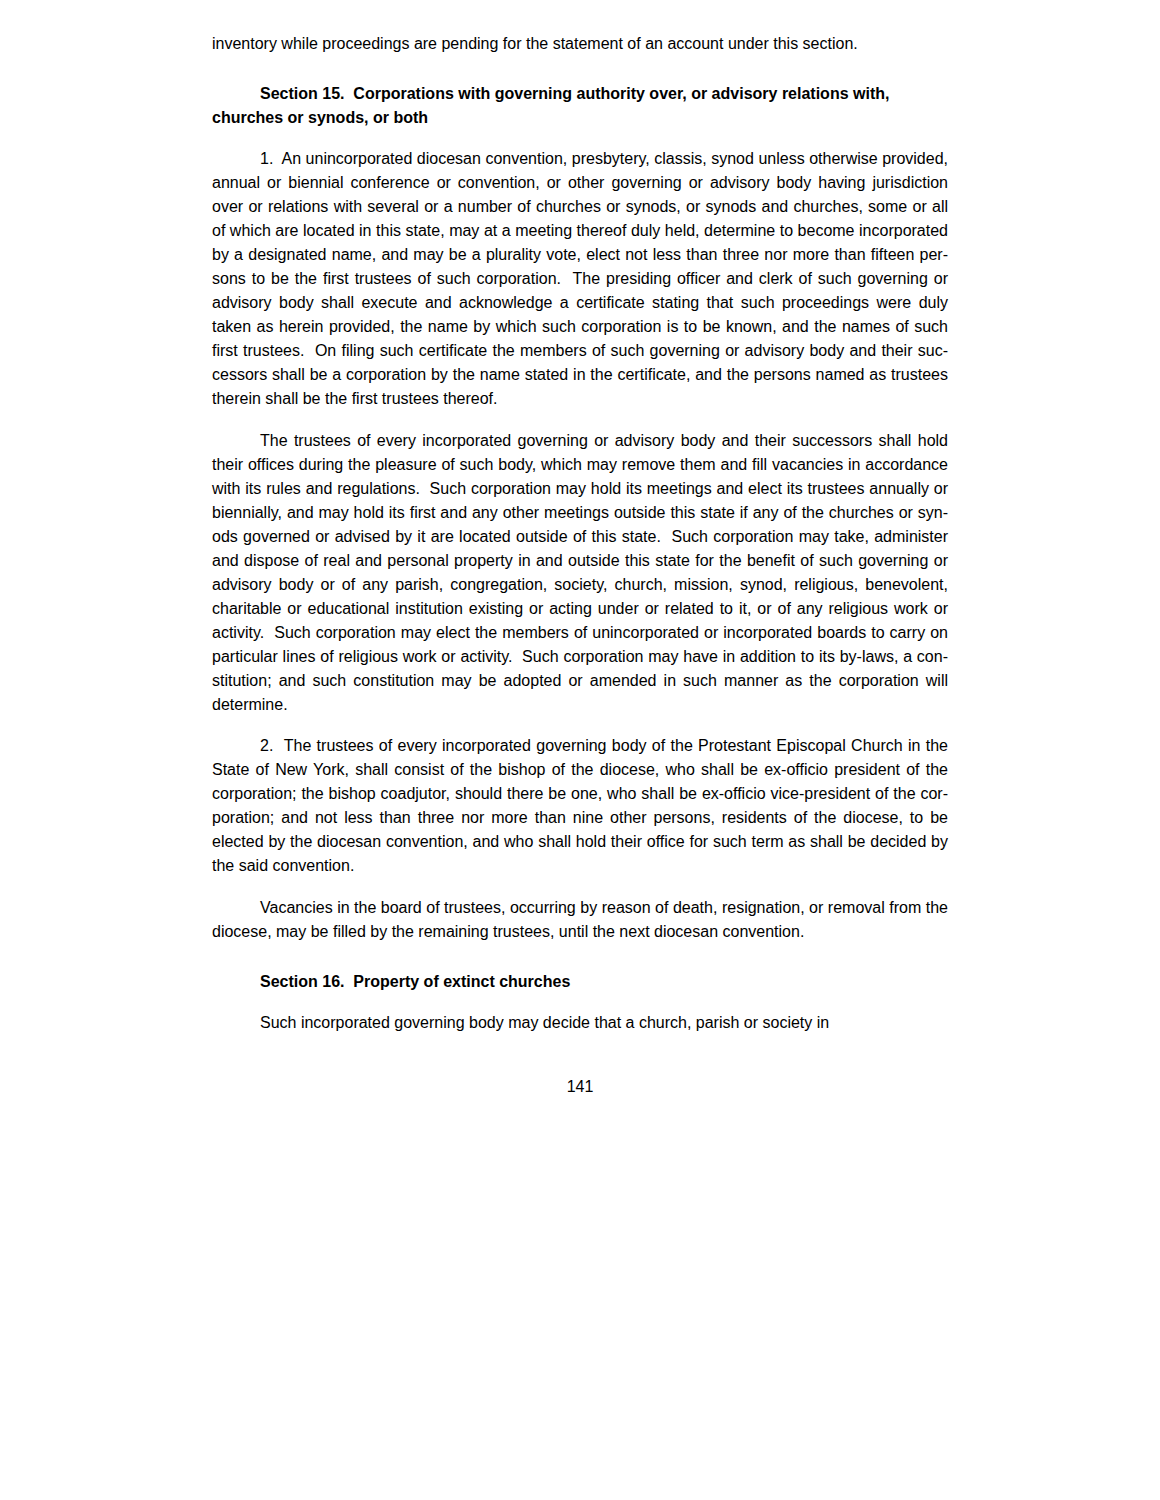inventory while proceedings are pending for the statement of an account under this section.
Section 15. Corporations with governing authority over, or advisory relations with, churches or synods, or both
1. An unincorporated diocesan convention, presbytery, classis, synod unless otherwise provided, annual or biennial conference or convention, or other governing or advisory body having jurisdiction over or relations with several or a number of churches or synods, or synods and churches, some or all of which are located in this state, may at a meeting thereof duly held, determine to become incorporated by a designated name, and may be a plurality vote, elect not less than three nor more than fifteen persons to be the first trustees of such corporation. The presiding officer and clerk of such governing or advisory body shall execute and acknowledge a certificate stating that such proceedings were duly taken as herein provided, the name by which such corporation is to be known, and the names of such first trustees. On filing such certificate the members of such governing or advisory body and their successors shall be a corporation by the name stated in the certificate, and the persons named as trustees therein shall be the first trustees thereof.
The trustees of every incorporated governing or advisory body and their successors shall hold their offices during the pleasure of such body, which may remove them and fill vacancies in accordance with its rules and regulations. Such corporation may hold its meetings and elect its trustees annually or biennially, and may hold its first and any other meetings outside this state if any of the churches or synods governed or advised by it are located outside of this state. Such corporation may take, administer and dispose of real and personal property in and outside this state for the benefit of such governing or advisory body or of any parish, congregation, society, church, mission, synod, religious, benevolent, charitable or educational institution existing or acting under or related to it, or of any religious work or activity. Such corporation may elect the members of unincorporated or incorporated boards to carry on particular lines of religious work or activity. Such corporation may have in addition to its by-laws, a constitution; and such constitution may be adopted or amended in such manner as the corporation will determine.
2. The trustees of every incorporated governing body of the Protestant Episcopal Church in the State of New York, shall consist of the bishop of the diocese, who shall be ex-officio president of the corporation; the bishop coadjutor, should there be one, who shall be ex-officio vice-president of the corporation; and not less than three nor more than nine other persons, residents of the diocese, to be elected by the diocesan convention, and who shall hold their office for such term as shall be decided by the said convention.
Vacancies in the board of trustees, occurring by reason of death, resignation, or removal from the diocese, may be filled by the remaining trustees, until the next diocesan convention.
Section 16. Property of extinct churches
Such incorporated governing body may decide that a church, parish or society in
141